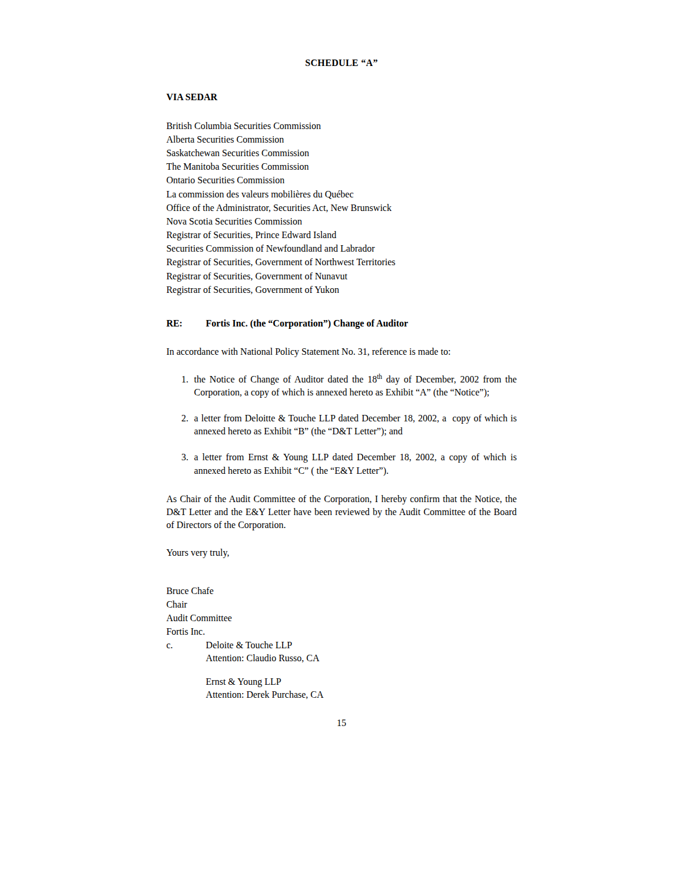SCHEDULE “A”
VIA SEDAR
British Columbia Securities Commission
Alberta Securities Commission
Saskatchewan Securities Commission
The Manitoba Securities Commission
Ontario Securities Commission
La commission des valeurs mobilières du Québec
Office of the Administrator, Securities Act, New Brunswick
Nova Scotia Securities Commission
Registrar of Securities, Prince Edward Island
Securities Commission of Newfoundland and Labrador
Registrar of Securities, Government of Northwest Territories
Registrar of Securities, Government of Nunavut
Registrar of Securities, Government of Yukon
RE: Fortis Inc. (the “Corporation”) Change of Auditor
In accordance with National Policy Statement No. 31, reference is made to:
the Notice of Change of Auditor dated the 18th day of December, 2002 from the Corporation, a copy of which is annexed hereto as Exhibit “A” (the “Notice”);
a letter from Deloitte & Touche LLP dated December 18, 2002, a copy of which is annexed hereto as Exhibit “B” (the “D&T Letter”); and
a letter from Ernst & Young LLP dated December 18, 2002, a copy of which is annexed hereto as Exhibit “C” ( the “E&Y Letter”).
As Chair of the Audit Committee of the Corporation, I hereby confirm that the Notice, the D&T Letter and the E&Y Letter have been reviewed by the Audit Committee of the Board of Directors of the Corporation.
Yours very truly,
Bruce Chafe
Chair
Audit Committee
Fortis Inc.
c. Deloite & Touche LLP
Attention: Claudio Russo, CA
Ernst & Young LLP
Attention: Derek Purchase, CA
15